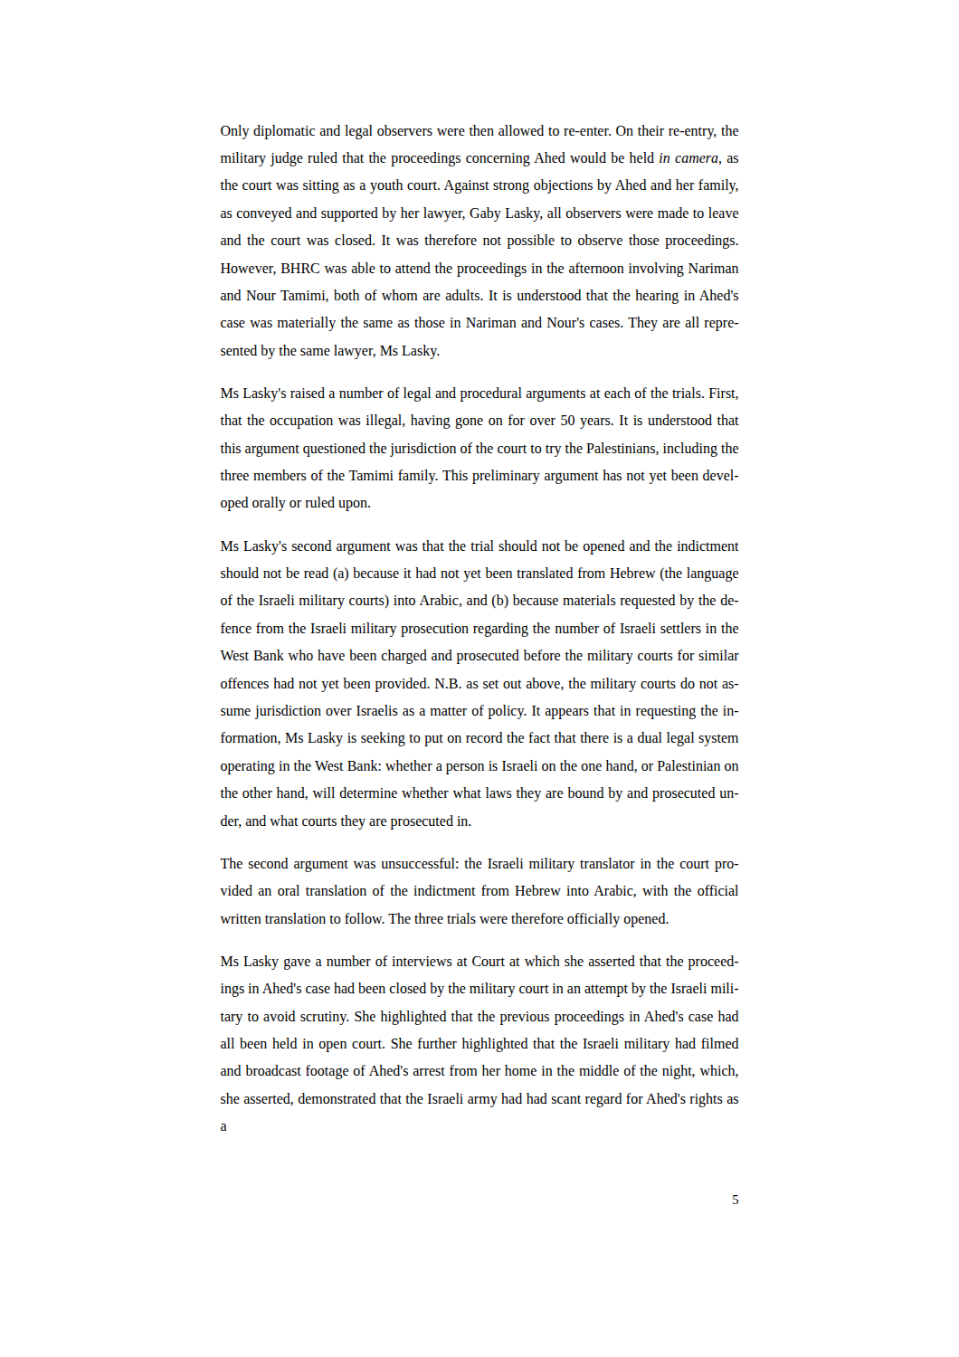Only diplomatic and legal observers were then allowed to re-enter. On their re-entry, the military judge ruled that the proceedings concerning Ahed would be held in camera, as the court was sitting as a youth court. Against strong objections by Ahed and her family, as conveyed and supported by her lawyer, Gaby Lasky, all observers were made to leave and the court was closed. It was therefore not possible to observe those proceedings. However, BHRC was able to attend the proceedings in the afternoon involving Nariman and Nour Tamimi, both of whom are adults. It is understood that the hearing in Ahed's case was materially the same as those in Nariman and Nour's cases. They are all represented by the same lawyer, Ms Lasky.
Ms Lasky's raised a number of legal and procedural arguments at each of the trials. First, that the occupation was illegal, having gone on for over 50 years. It is understood that this argument questioned the jurisdiction of the court to try the Palestinians, including the three members of the Tamimi family. This preliminary argument has not yet been developed orally or ruled upon.
Ms Lasky's second argument was that the trial should not be opened and the indictment should not be read (a) because it had not yet been translated from Hebrew (the language of the Israeli military courts) into Arabic, and (b) because materials requested by the defence from the Israeli military prosecution regarding the number of Israeli settlers in the West Bank who have been charged and prosecuted before the military courts for similar offences had not yet been provided. N.B. as set out above, the military courts do not assume jurisdiction over Israelis as a matter of policy. It appears that in requesting the information, Ms Lasky is seeking to put on record the fact that there is a dual legal system operating in the West Bank: whether a person is Israeli on the one hand, or Palestinian on the other hand, will determine whether what laws they are bound by and prosecuted under, and what courts they are prosecuted in.
The second argument was unsuccessful: the Israeli military translator in the court provided an oral translation of the indictment from Hebrew into Arabic, with the official written translation to follow. The three trials were therefore officially opened.
Ms Lasky gave a number of interviews at Court at which she asserted that the proceedings in Ahed's case had been closed by the military court in an attempt by the Israeli military to avoid scrutiny. She highlighted that the previous proceedings in Ahed's case had all been held in open court. She further highlighted that the Israeli military had filmed and broadcast footage of Ahed's arrest from her home in the middle of the night, which, she asserted, demonstrated that the Israeli army had had scant regard for Ahed's rights as a
5